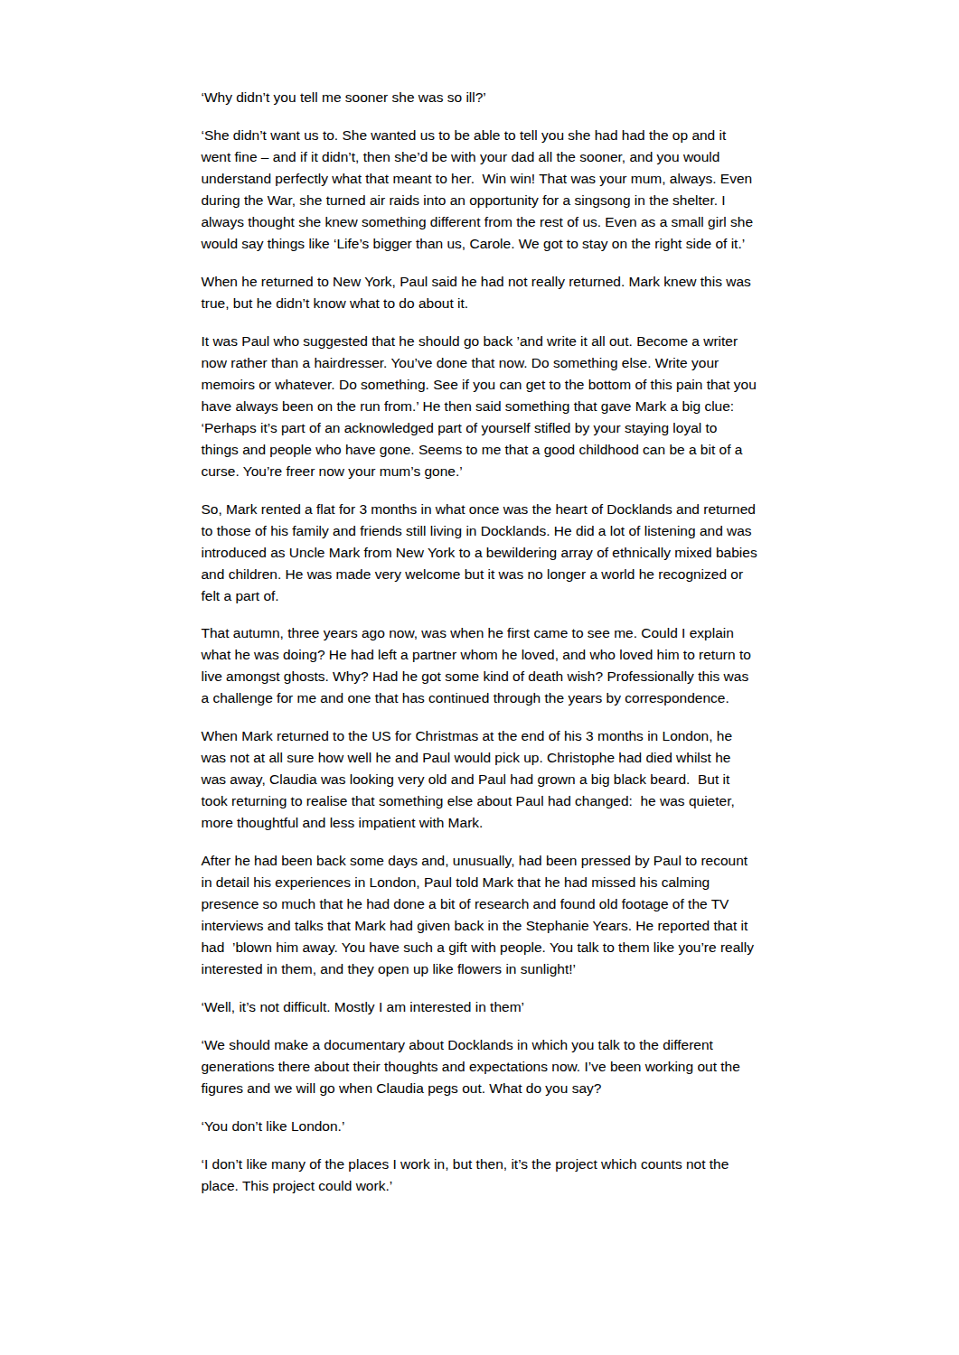‘Why didn’t you tell me sooner she was so ill?’
‘She didn’t want us to. She wanted us to be able to tell you she had had the op and it went fine – and if it didn’t, then she’d be with your dad all the sooner, and you would understand perfectly what that meant to her. Win win! That was your mum, always. Even during the War, she turned air raids into an opportunity for a singsong in the shelter. I always thought she knew something different from the rest of us. Even as a small girl she would say things like ‘Life’s bigger than us, Carole. We got to stay on the right side of it.’
When he returned to New York, Paul said he had not really returned. Mark knew this was true, but he didn’t know what to do about it.
It was Paul who suggested that he should go back ’and write it all out. Become a writer now rather than a hairdresser. You’ve done that now. Do something else. Write your memoirs or whatever. Do something. See if you can get to the bottom of this pain that you have always been on the run from.’ He then said something that gave Mark a big clue: ‘Perhaps it’s part of an acknowledged part of yourself stifled by your staying loyal to things and people who have gone. Seems to me that a good childhood can be a bit of a curse. You’re freer now your mum’s gone.’
So, Mark rented a flat for 3 months in what once was the heart of Docklands and returned to those of his family and friends still living in Docklands. He did a lot of listening and was introduced as Uncle Mark from New York to a bewildering array of ethnically mixed babies and children. He was made very welcome but it was no longer a world he recognized or felt a part of.
That autumn, three years ago now, was when he first came to see me. Could I explain what he was doing? He had left a partner whom he loved, and who loved him to return to live amongst ghosts. Why? Had he got some kind of death wish? Professionally this was a challenge for me and one that has continued through the years by correspondence.
When Mark returned to the US for Christmas at the end of his 3 months in London, he was not at all sure how well he and Paul would pick up. Christophe had died whilst he was away, Claudia was looking very old and Paul had grown a big black beard. But it took returning to realise that something else about Paul had changed: he was quieter, more thoughtful and less impatient with Mark.
After he had been back some days and, unusually, had been pressed by Paul to recount in detail his experiences in London, Paul told Mark that he had missed his calming presence so much that he had done a bit of research and found old footage of the TV interviews and talks that Mark had given back in the Stephanie Years. He reported that it had ’blown him away. You have such a gift with people. You talk to them like you’re really interested in them, and they open up like flowers in sunlight!’
‘Well, it’s not difficult. Mostly I am interested in them’
‘We should make a documentary about Docklands in which you talk to the different generations there about their thoughts and expectations now. I’ve been working out the figures and we will go when Claudia pegs out. What do you say?
‘You don’t like London.’
‘I don’t like many of the places I work in, but then, it’s the project which counts not the place. This project could work.’